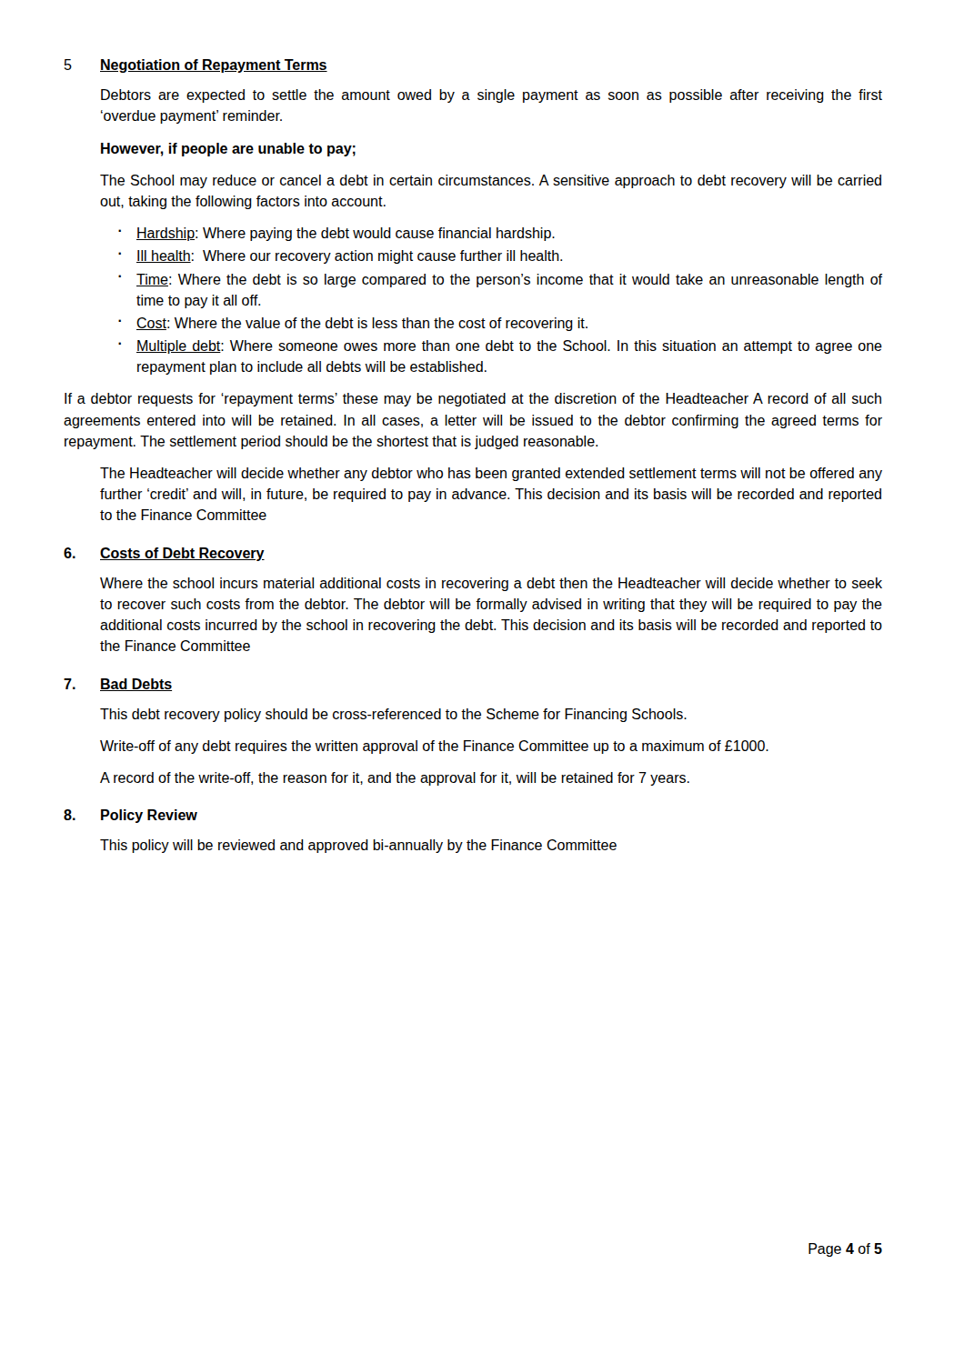5
Negotiation of Repayment Terms
Debtors are expected to settle the amount owed by a single payment as soon as possible after receiving the first ‘overdue payment’ reminder.
However, if people are unable to pay;
The School may reduce or cancel a debt in certain circumstances. A sensitive approach to debt recovery will be carried out, taking the following factors into account.
Hardship: Where paying the debt would cause financial hardship.
Ill health: Where our recovery action might cause further ill health.
Time: Where the debt is so large compared to the person’s income that it would take an unreasonable length of time to pay it all off.
Cost: Where the value of the debt is less than the cost of recovering it.
Multiple debt: Where someone owes more than one debt to the School. In this situation an attempt to agree one repayment plan to include all debts will be established.
If a debtor requests for ‘repayment terms’ these may be negotiated at the discretion of the Headteacher A record of all such agreements entered into will be retained. In all cases, a letter will be issued to the debtor confirming the agreed terms for repayment. The settlement period should be the shortest that is judged reasonable.
The Headteacher will decide whether any debtor who has been granted extended settlement terms will not be offered any further ‘credit’ and will, in future, be required to pay in advance. This decision and its basis will be recorded and reported to the Finance Committee
6.
Costs of Debt Recovery
Where the school incurs material additional costs in recovering a debt then the Headteacher will decide whether to seek to recover such costs from the debtor. The debtor will be formally advised in writing that they will be required to pay the additional costs incurred by the school in recovering the debt. This decision and its basis will be recorded and reported to the Finance Committee
7.
Bad Debts
This debt recovery policy should be cross-referenced to the Scheme for Financing Schools.
Write-off of any debt requires the written approval of the Finance Committee up to a maximum of £1000.
A record of the write-off, the reason for it, and the approval for it, will be retained for 7 years.
8.
Policy Review
This policy will be reviewed and approved bi-annually by the Finance Committee
Page 4 of 5